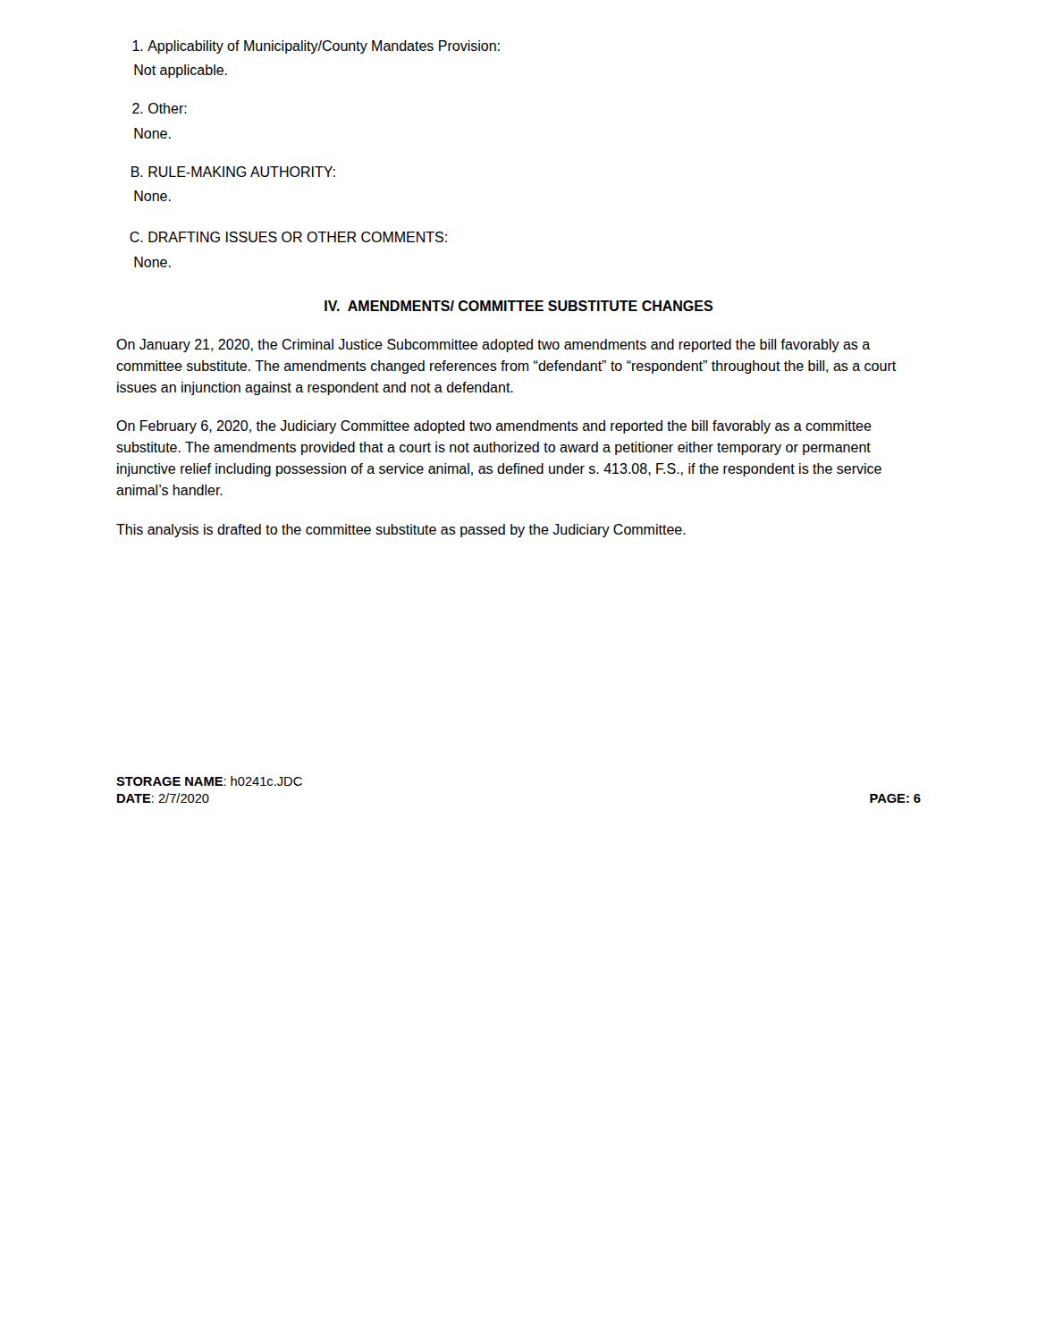Applicability of Municipality/County Mandates Provision:
Not applicable.
Other:
None.
RULE-MAKING AUTHORITY:
None.
DRAFTING ISSUES OR OTHER COMMENTS:
None.
IV. AMENDMENTS/ COMMITTEE SUBSTITUTE CHANGES
On January 21, 2020, the Criminal Justice Subcommittee adopted two amendments and reported the bill favorably as a committee substitute. The amendments changed references from “defendant” to “respondent” throughout the bill, as a court issues an injunction against a respondent and not a defendant.
On February 6, 2020, the Judiciary Committee adopted two amendments and reported the bill favorably as a committee substitute. The amendments provided that a court is not authorized to award a petitioner either temporary or permanent injunctive relief including possession of a service animal, as defined under s. 413.08, F.S., if the respondent is the service animal’s handler.
This analysis is drafted to the committee substitute as passed by the Judiciary Committee.
STORAGE NAME: h0241c.JDC
DATE: 2/7/2020
PAGE: 6